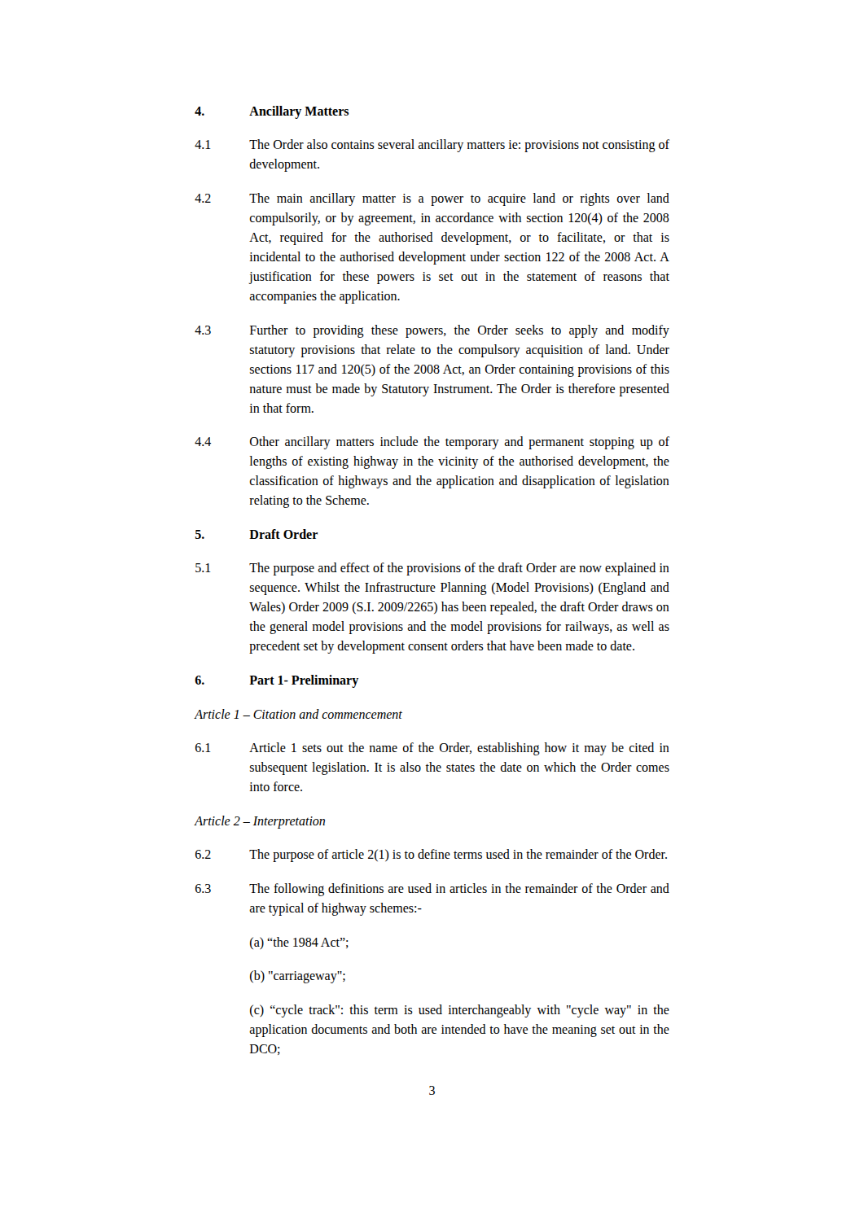4.
Ancillary Matters
4.1
The Order also contains several ancillary matters ie: provisions not consisting of development.
4.2
The main ancillary matter is a power to acquire land or rights over land compulsorily, or by agreement, in accordance with section 120(4) of the 2008 Act, required for the authorised development, or to facilitate, or that is incidental to the authorised development under section 122 of the 2008 Act. A justification for these powers is set out in the statement of reasons that accompanies the application.
4.3
Further to providing these powers, the Order seeks to apply and modify statutory provisions that relate to the compulsory acquisition of land. Under sections 117 and 120(5) of the 2008 Act, an Order containing provisions of this nature must be made by Statutory Instrument. The Order is therefore presented in that form.
4.4
Other ancillary matters include the temporary and permanent stopping up of lengths of existing highway in the vicinity of the authorised development, the classification of highways and the application and disapplication of legislation relating to the Scheme.
5.
Draft Order
5.1
The purpose and effect of the provisions of the draft Order are now explained in sequence. Whilst the Infrastructure Planning (Model Provisions) (England and Wales) Order 2009 (S.I. 2009/2265) has been repealed, the draft Order draws on the general model provisions and the model provisions for railways, as well as precedent set by development consent orders that have been made to date.
6.
Part 1- Preliminary
Article 1 – Citation and commencement
6.1
Article 1 sets out the name of the Order, establishing how it may be cited in subsequent legislation. It is also the states the date on which the Order comes into force.
Article 2 – Interpretation
6.2
The purpose of article 2(1) is to define terms used in the remainder of the Order.
6.3
The following definitions are used in articles in the remainder of the Order and are typical of highway schemes:-
(a) “the 1984 Act”;
(b) "carriageway";
(c) “cycle track": this term is used interchangeably with "cycle way" in the application documents and both are intended to have the meaning set out in the DCO;
3